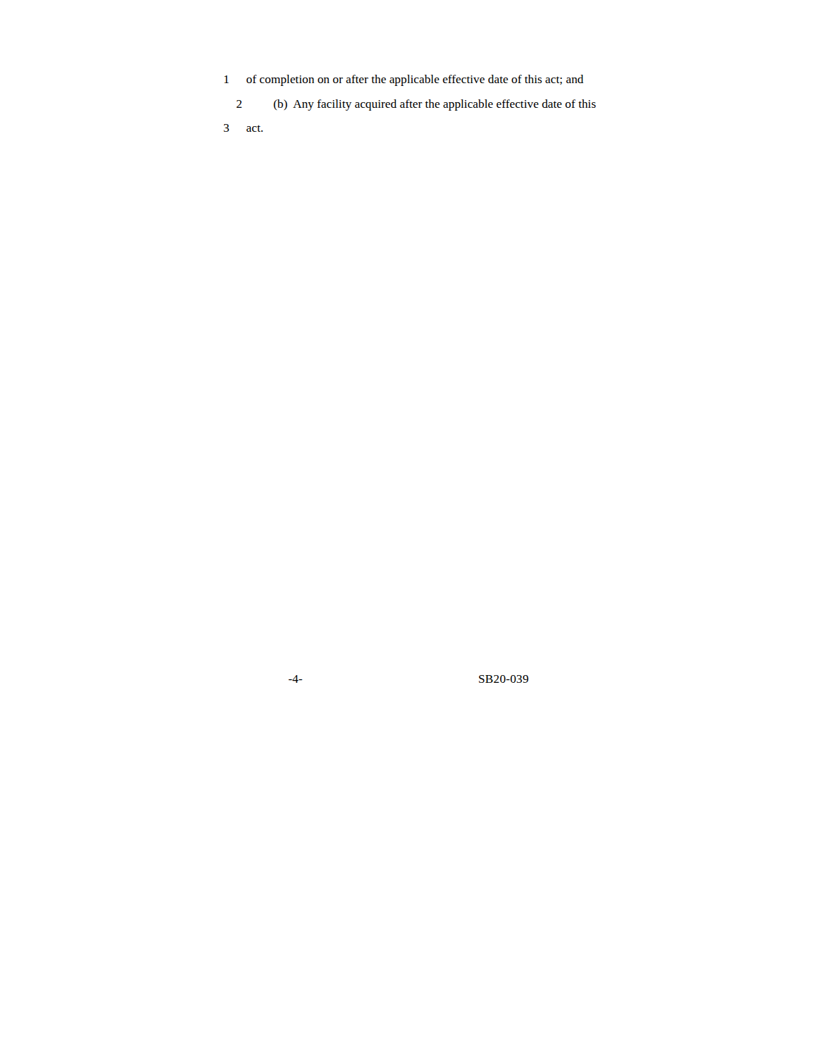of completion on or after the applicable effective date of this act; and
(b) Any facility acquired after the applicable effective date of this
act.
-4- SB20-039